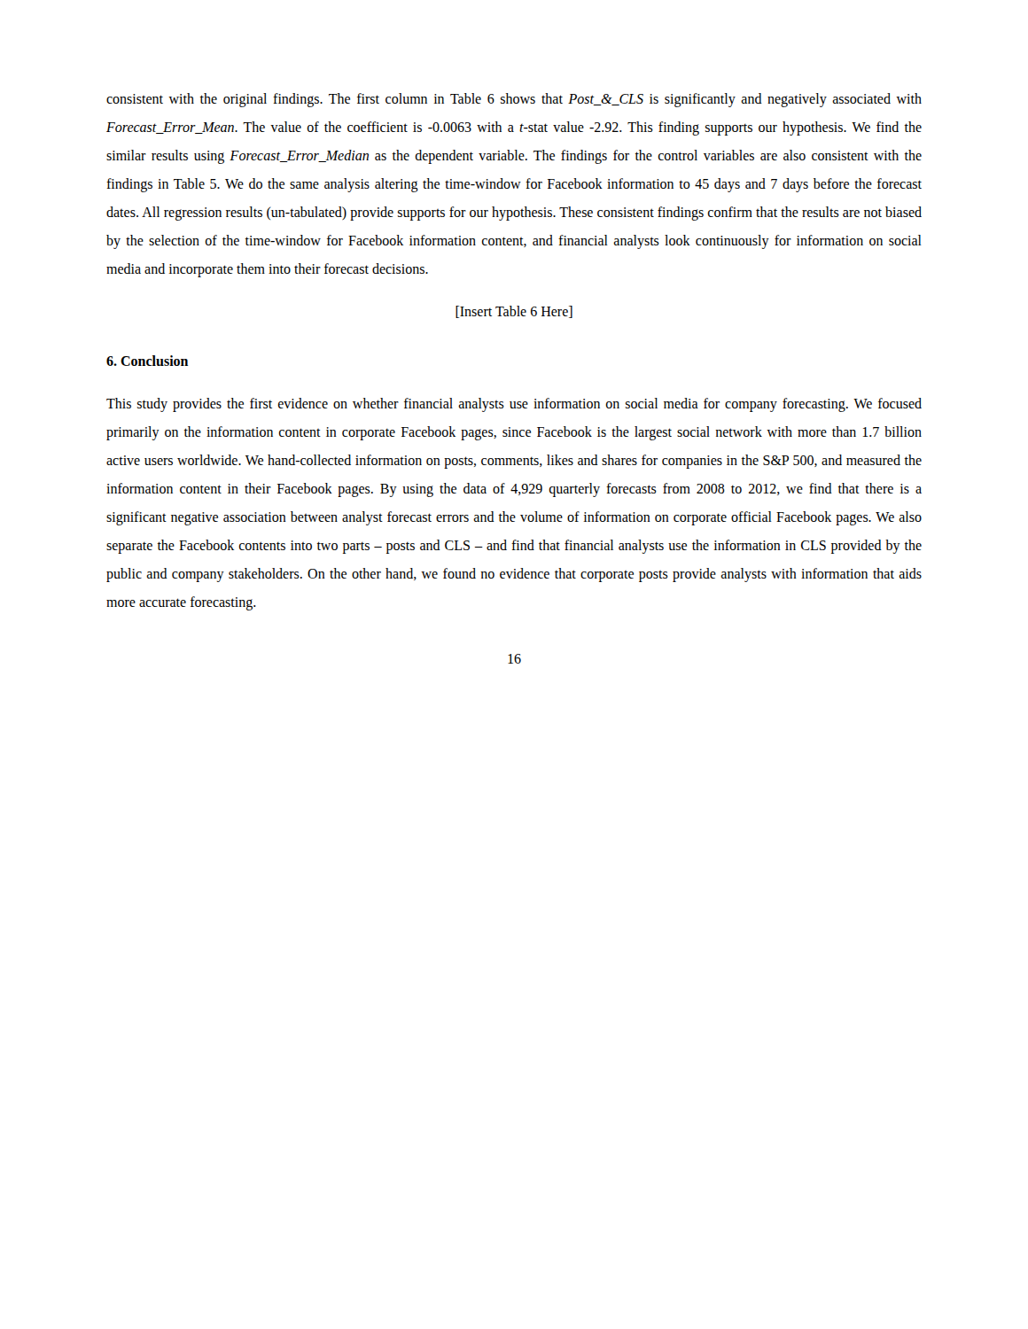consistent with the original findings. The first column in Table 6 shows that Post_&_CLS is significantly and negatively associated with Forecast_Error_Mean. The value of the coefficient is -0.0063 with a t-stat value -2.92. This finding supports our hypothesis. We find the similar results using Forecast_Error_Median as the dependent variable. The findings for the control variables are also consistent with the findings in Table 5. We do the same analysis altering the time-window for Facebook information to 45 days and 7 days before the forecast dates. All regression results (un-tabulated) provide supports for our hypothesis. These consistent findings confirm that the results are not biased by the selection of the time-window for Facebook information content, and financial analysts look continuously for information on social media and incorporate them into their forecast decisions.
[Insert Table 6 Here]
6. Conclusion
This study provides the first evidence on whether financial analysts use information on social media for company forecasting. We focused primarily on the information content in corporate Facebook pages, since Facebook is the largest social network with more than 1.7 billion active users worldwide. We hand-collected information on posts, comments, likes and shares for companies in the S&P 500, and measured the information content in their Facebook pages. By using the data of 4,929 quarterly forecasts from 2008 to 2012, we find that there is a significant negative association between analyst forecast errors and the volume of information on corporate official Facebook pages. We also separate the Facebook contents into two parts – posts and CLS – and find that financial analysts use the information in CLS provided by the public and company stakeholders. On the other hand, we found no evidence that corporate posts provide analysts with information that aids more accurate forecasting.
16